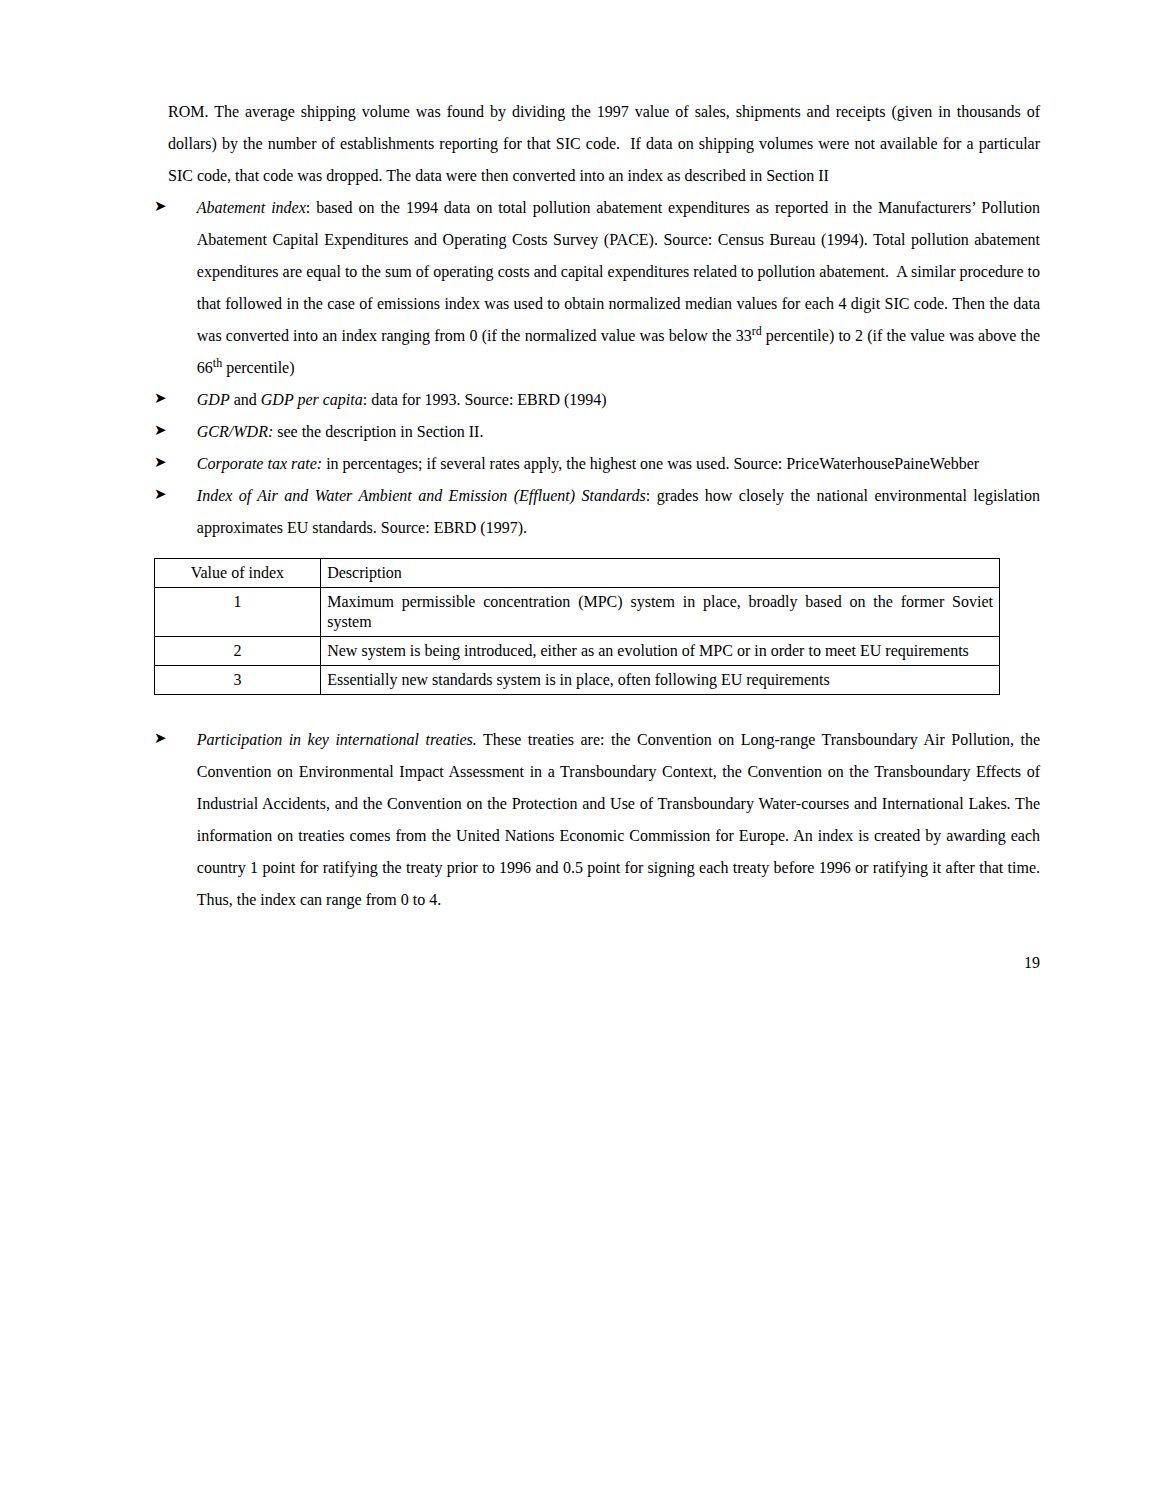ROM. The average shipping volume was found by dividing the 1997 value of sales, shipments and receipts (given in thousands of dollars) by the number of establishments reporting for that SIC code. If data on shipping volumes were not available for a particular SIC code, that code was dropped. The data were then converted into an index as described in Section II
Abatement index: based on the 1994 data on total pollution abatement expenditures as reported in the Manufacturers’ Pollution Abatement Capital Expenditures and Operating Costs Survey (PACE). Source: Census Bureau (1994). Total pollution abatement expenditures are equal to the sum of operating costs and capital expenditures related to pollution abatement. A similar procedure to that followed in the case of emissions index was used to obtain normalized median values for each 4 digit SIC code. Then the data was converted into an index ranging from 0 (if the normalized value was below the 33rd percentile) to 2 (if the value was above the 66th percentile)
GDP and GDP per capita: data for 1993. Source: EBRD (1994)
GCR/WDR: see the description in Section II.
Corporate tax rate: in percentages; if several rates apply, the highest one was used. Source: PriceWaterhousePaineWebber
Index of Air and Water Ambient and Emission (Effluent) Standards: grades how closely the national environmental legislation approximates EU standards. Source: EBRD (1997).
| Value of index | Description |
| 1 | Maximum permissible concentration (MPC) system in place, broadly based on the former Soviet system |
| 2 | New system is being introduced, either as an evolution of MPC or in order to meet EU requirements |
| 3 | Essentially new standards system is in place, often following EU requirements |
Participation in key international treaties. These treaties are: the Convention on Long-range Transboundary Air Pollution, the Convention on Environmental Impact Assessment in a Transboundary Context, the Convention on the Transboundary Effects of Industrial Accidents, and the Convention on the Protection and Use of Transboundary Water-courses and International Lakes. The information on treaties comes from the United Nations Economic Commission for Europe. An index is created by awarding each country 1 point for ratifying the treaty prior to 1996 and 0.5 point for signing each treaty before 1996 or ratifying it after that time. Thus, the index can range from 0 to 4.
19